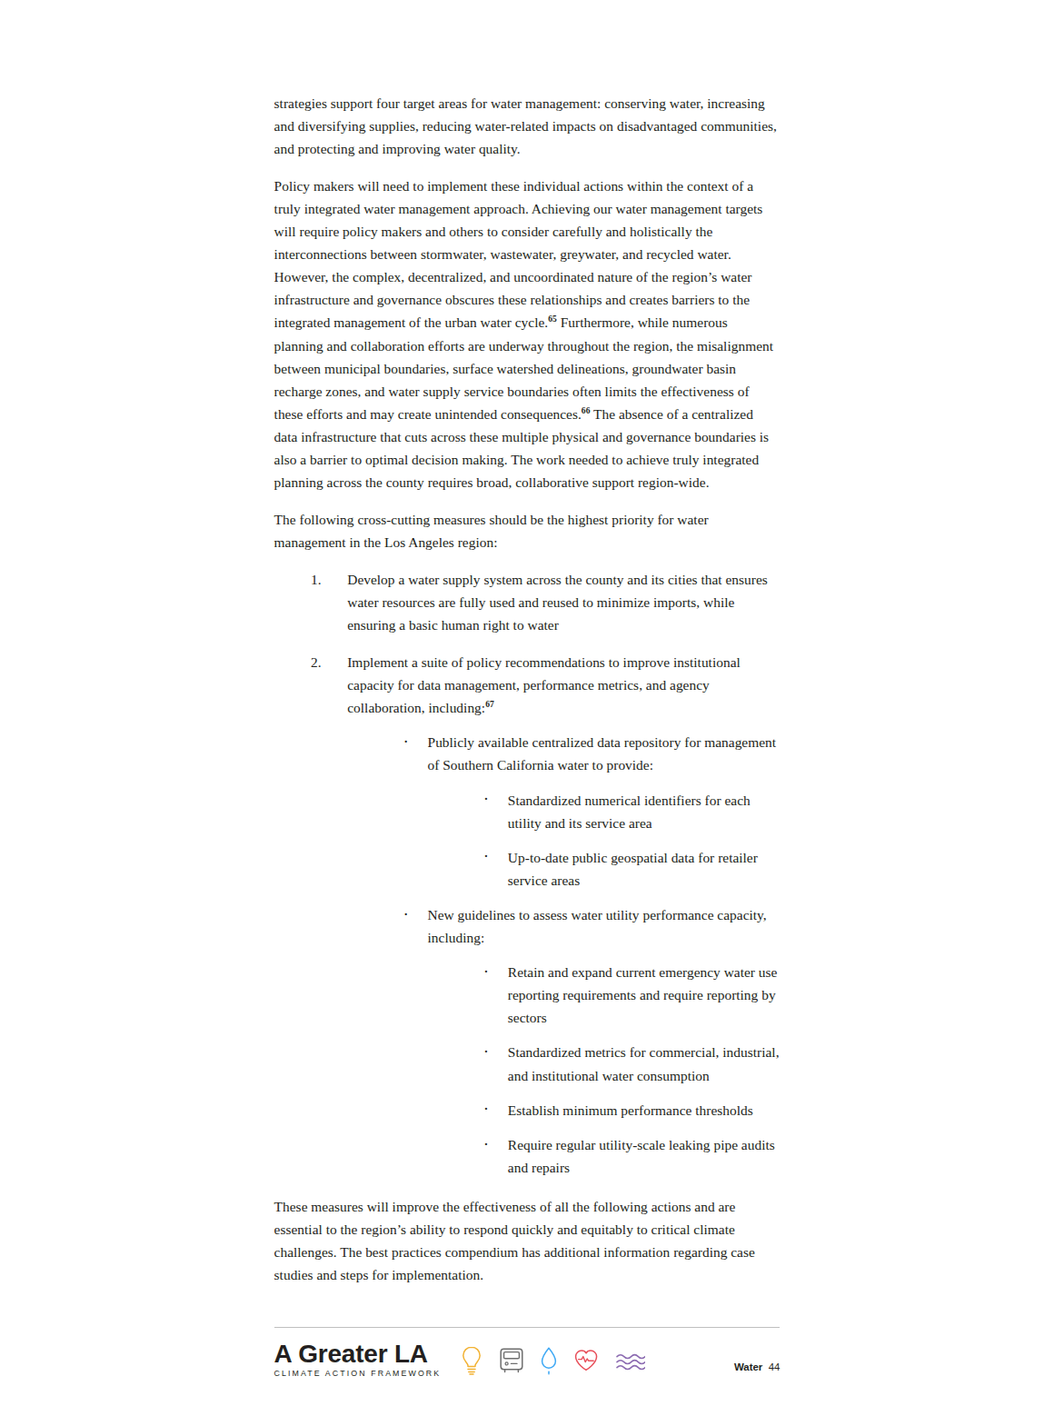strategies support four target areas for water management: conserving water, increasing and diversifying supplies, reducing water-related impacts on disadvantaged communities, and protecting and improving water quality.
Policy makers will need to implement these individual actions within the context of a truly integrated water management approach. Achieving our water management targets will require policy makers and others to consider carefully and holistically the interconnections between stormwater, wastewater, greywater, and recycled water. However, the complex, decentralized, and uncoordinated nature of the region’s water infrastructure and governance obscures these relationships and creates barriers to the integrated management of the urban water cycle.65 Furthermore, while numerous planning and collaboration efforts are underway throughout the region, the misalignment between municipal boundaries, surface watershed delineations, groundwater basin recharge zones, and water supply service boundaries often limits the effectiveness of these efforts and may create unintended consequences.66 The absence of a centralized data infrastructure that cuts across these multiple physical and governance boundaries is also a barrier to optimal decision making. The work needed to achieve truly integrated planning across the county requires broad, collaborative support region-wide.
The following cross-cutting measures should be the highest priority for water management in the Los Angeles region:
Develop a water supply system across the county and its cities that ensures water resources are fully used and reused to minimize imports, while ensuring a basic human right to water
Implement a suite of policy recommendations to improve institutional capacity for data management, performance metrics, and agency collaboration, including:67
Publicly available centralized data repository for management of Southern California water to provide:
Standardized numerical identifiers for each utility and its service area
Up-to-date public geospatial data for retailer service areas
New guidelines to assess water utility performance capacity, including:
Retain and expand current emergency water use reporting requirements and require reporting by sectors
Standardized metrics for commercial, industrial, and institutional water consumption
Establish minimum performance thresholds
Require regular utility-scale leaking pipe audits and repairs
These measures will improve the effectiveness of all the following actions and are essential to the region’s ability to respond quickly and equitably to critical climate challenges. The best practices compendium has additional information regarding case studies and steps for implementation.
A Greater LA
CLIMATE ACTION FRAMEWORK
Water 44